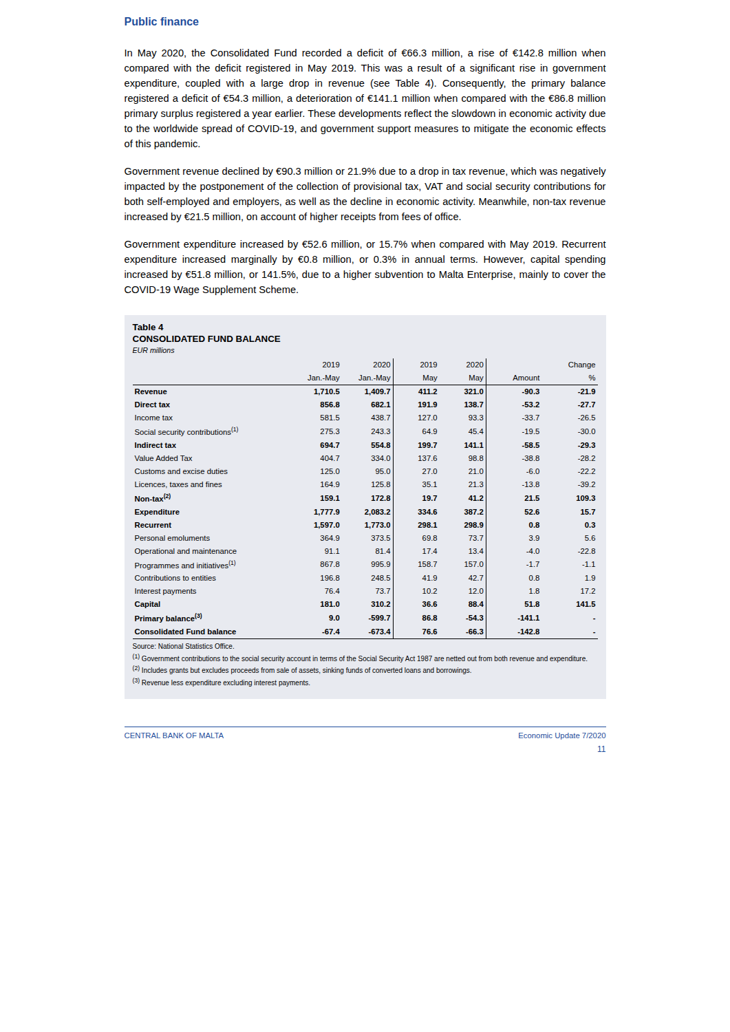Public finance
In May 2020, the Consolidated Fund recorded a deficit of €66.3 million, a rise of €142.8 million when compared with the deficit registered in May 2019. This was a result of a significant rise in government expenditure, coupled with a large drop in revenue (see Table 4). Consequently, the primary balance registered a deficit of €54.3 million, a deterioration of €141.1 million when compared with the €86.8 million primary surplus registered a year earlier. These developments reflect the slowdown in economic activity due to the worldwide spread of COVID-19, and government support measures to mitigate the economic effects of this pandemic.
Government revenue declined by €90.3 million or 21.9% due to a drop in tax revenue, which was negatively impacted by the postponement of the collection of provisional tax, VAT and social security contributions for both self-employed and employers, as well as the decline in economic activity. Meanwhile, non-tax revenue increased by €21.5 million, on account of higher receipts from fees of office.
Government expenditure increased by €52.6 million, or 15.7% when compared with May 2019. Recurrent expenditure increased marginally by €0.8 million, or 0.3% in annual terms. However, capital spending increased by €51.8 million, or 141.5%, due to a higher subvention to Malta Enterprise, mainly to cover the COVID-19 Wage Supplement Scheme.
Table 4
CONSOLIDATED FUND BALANCE
EUR millions
| | 2019 | 2020 | 2019 | 2020 | Change |
| --- | --- | --- | --- | --- | --- |
| | Jan.-May | Jan.-May | May | May | Amount | % |
| Revenue | 1,710.5 | 1,409.7 | 411.2 | 321.0 | -90.3 | -21.9 |
| Direct tax | 856.8 | 682.1 | 191.9 | 138.7 | -53.2 | -27.7 |
| Income tax | 581.5 | 438.7 | 127.0 | 93.3 | -33.7 | -26.5 |
| Social security contributions (1) | 275.3 | 243.3 | 64.9 | 45.4 | -19.5 | -30.0 |
| Indirect tax | 694.7 | 554.8 | 199.7 | 141.1 | -58.5 | -29.3 |
| Value Added Tax | 404.7 | 334.0 | 137.6 | 98.8 | -38.8 | -28.2 |
| Customs and excise duties | 125.0 | 95.0 | 27.0 | 21.0 | -6.0 | -22.2 |
| Licences, taxes and fines | 164.9 | 125.8 | 35.1 | 21.3 | -13.8 | -39.2 |
| Non-tax (2) | 159.1 | 172.8 | 19.7 | 41.2 | 21.5 | 109.3 |
| Expenditure | 1,777.9 | 2,083.2 | 334.6 | 387.2 | 52.6 | 15.7 |
| Recurrent | 1,597.0 | 1,773.0 | 298.1 | 298.9 | 0.8 | 0.3 |
| Personal emoluments | 364.9 | 373.5 | 69.8 | 73.7 | 3.9 | 5.6 |
| Operational and maintenance | 91.1 | 81.4 | 17.4 | 13.4 | -4.0 | -22.8 |
| Programmes and initiatives (1) | 867.8 | 995.9 | 158.7 | 157.0 | -1.7 | -1.1 |
| Contributions to entities | 196.8 | 248.5 | 41.9 | 42.7 | 0.8 | 1.9 |
| Interest payments | 76.4 | 73.7 | 10.2 | 12.0 | 1.8 | 17.2 |
| Capital | 181.0 | 310.2 | 36.6 | 88.4 | 51.8 | 141.5 |
| Primary balance (3) | 9.0 | -599.7 | 86.8 | -54.3 | -141.1 | - |
| Consolidated Fund balance | -67.4 | -673.4 | 76.6 | -66.3 | -142.8 | - |
Source: National Statistics Office.
(1) Government contributions to the social security account in terms of the Social Security Act 1987 are netted out from both revenue and expenditure.
(2) Includes grants but excludes proceeds from sale of assets, sinking funds of converted loans and borrowings.
(3) Revenue less expenditure excluding interest payments.
CENTRAL BANK OF MALTA Economic Update 7/2020
11